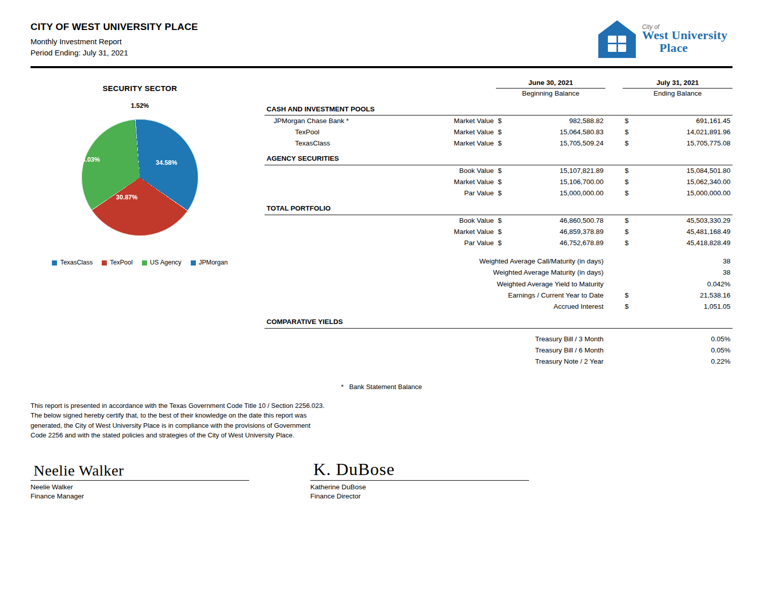CITY OF WEST UNIVERSITY PLACE
Monthly Investment Report
Period Ending: July 31, 2021
City of West University Place
SECURITY SECTOR
1.52%
34.58%
30.87%
33.03%
TexasClass TexPool US Agency JPMorgan
| | | June 30, 2021 | | July 31, 2021 |
| --- | --- | --- | --- | --- |
| | | Beginning Balance | | Ending Balance |
| CASH AND INVESTMENT POOLS | | | |
| JPMorgan Chase Bank * | Market Value | $ | 982,588.82 | | $ | 691,161.45 |
| TexPool | Market Value | $ | 15,064,580.83 | | $ | 14,021,891.96 |
| TexasClass | Market Value | $ | 15,705,509.24 | | $ | 15,705,775.08 |
| AGENCY SECURITIES | | | |
| | Book Value | $ | 15,107,821.89 | | $ | 15,084,501.80 |
| | Market Value | $ | 15,106,700.00 | | $ | 15,062,340.00 |
| | Par Value | $ | 15,000,000.00 | | $ | 15,000,000.00 |
| TOTAL PORTFOLIO | | | |
| | Book Value | $ | 46,860,500.78 | | $ | 45,503,330.29 |
| | Market Value | $ | 46,859,378.89 | | $ | 45,481,168.49 |
| | Par Value | $ | 46,752,678.89 | | $ | 45,418,828.49 |
| Weighted Average Call/Maturity (in days) | | | 38 |
| Weighted Average Maturity (in days) | | | 38 |
| Weighted Average Yield to Maturity | | | 0.042% |
| Earnings / Current Year to Date | | $ | 21,538.16 |
| Accrued Interest | | $ | 1,051.05 |
| COMPARATIVE YIELDS | | | |
| Treasury Bill / 3 Month | | | 0.05% |
| Treasury Bill / 6 Month | | | 0.05% |
| Treasury Note / 2 Year | | | 0.22% |
* Bank Statement Balance
This report is presented in accordance with the Texas Government Code Title 10 / Section 2256.023.
The below signed hereby certify that, to the best of their knowledge on the date this report was
generated, the City of West University Place is in compliance with the provisions of Government
Code 2256 and with the stated policies and strategies of the City of West University Place.
Neelie Walker
Neelie Walker
Finance Manager
K. DuBose
Katherine DuBose
Finance Director